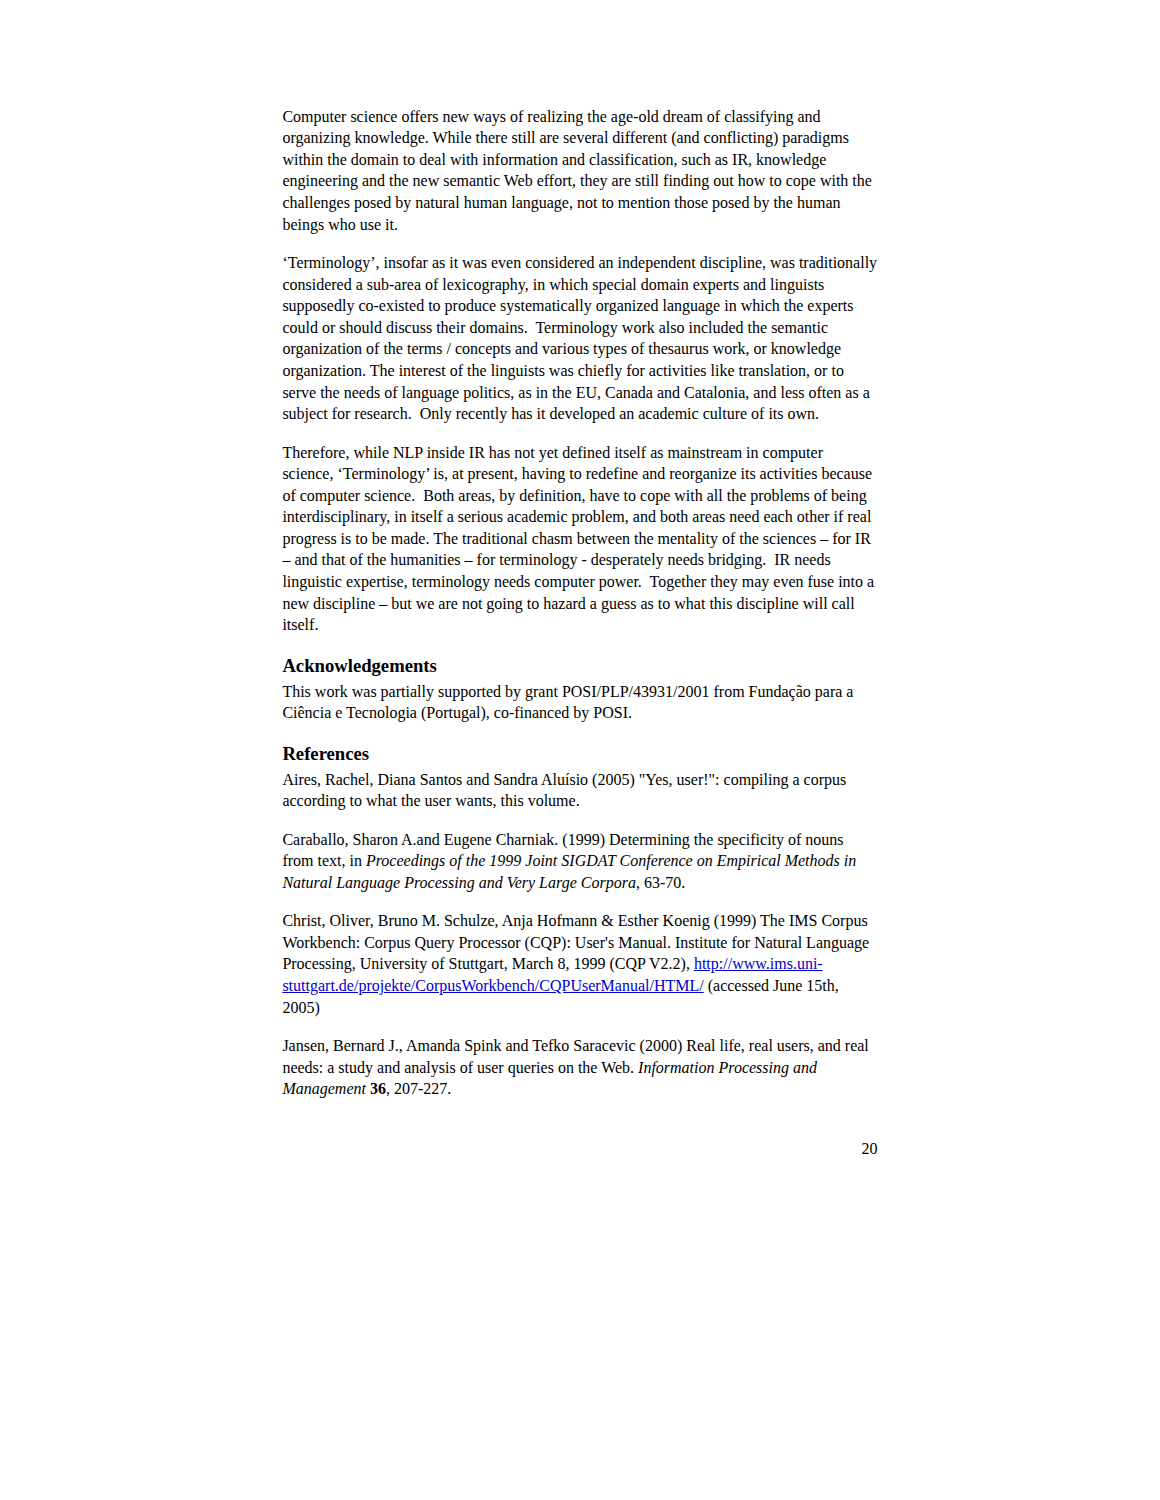Computer science offers new ways of realizing the age-old dream of classifying and organizing knowledge. While there still are several different (and conflicting) paradigms within the domain to deal with information and classification, such as IR, knowledge engineering and the new semantic Web effort, they are still finding out how to cope with the challenges posed by natural human language, not to mention those posed by the human beings who use it.
‘Terminology’, insofar as it was even considered an independent discipline, was traditionally considered a sub-area of lexicography, in which special domain experts and linguists supposedly co-existed to produce systematically organized language in which the experts could or should discuss their domains. Terminology work also included the semantic organization of the terms / concepts and various types of thesaurus work, or knowledge organization. The interest of the linguists was chiefly for activities like translation, or to serve the needs of language politics, as in the EU, Canada and Catalonia, and less often as a subject for research. Only recently has it developed an academic culture of its own.
Therefore, while NLP inside IR has not yet defined itself as mainstream in computer science, ‘Terminology’ is, at present, having to redefine and reorganize its activities because of computer science. Both areas, by definition, have to cope with all the problems of being interdisciplinary, in itself a serious academic problem, and both areas need each other if real progress is to be made. The traditional chasm between the mentality of the sciences – for IR – and that of the humanities – for terminology - desperately needs bridging. IR needs linguistic expertise, terminology needs computer power. Together they may even fuse into a new discipline – but we are not going to hazard a guess as to what this discipline will call itself.
Acknowledgements
This work was partially supported by grant POSI/PLP/43931/2001 from Fundação para a Ciência e Tecnologia (Portugal), co-financed by POSI.
References
Aires, Rachel, Diana Santos and Sandra Aluísio (2005) "Yes, user!": compiling a corpus according to what the user wants, this volume.
Caraballo, Sharon A.and Eugene Charniak. (1999) Determining the specificity of nouns from text, in Proceedings of the 1999 Joint SIGDAT Conference on Empirical Methods in Natural Language Processing and Very Large Corpora, 63-70.
Christ, Oliver, Bruno M. Schulze, Anja Hofmann & Esther Koenig (1999) The IMS Corpus Workbench: Corpus Query Processor (CQP): User's Manual. Institute for Natural Language Processing, University of Stuttgart, March 8, 1999 (CQP V2.2), http://www.ims.uni-stuttgart.de/projekte/CorpusWorkbench/CQPUserManual/HTML/ (accessed June 15th, 2005)
Jansen, Bernard J., Amanda Spink and Tefko Saracevic (2000) Real life, real users, and real needs: a study and analysis of user queries on the Web. Information Processing and Management 36, 207-227.
20